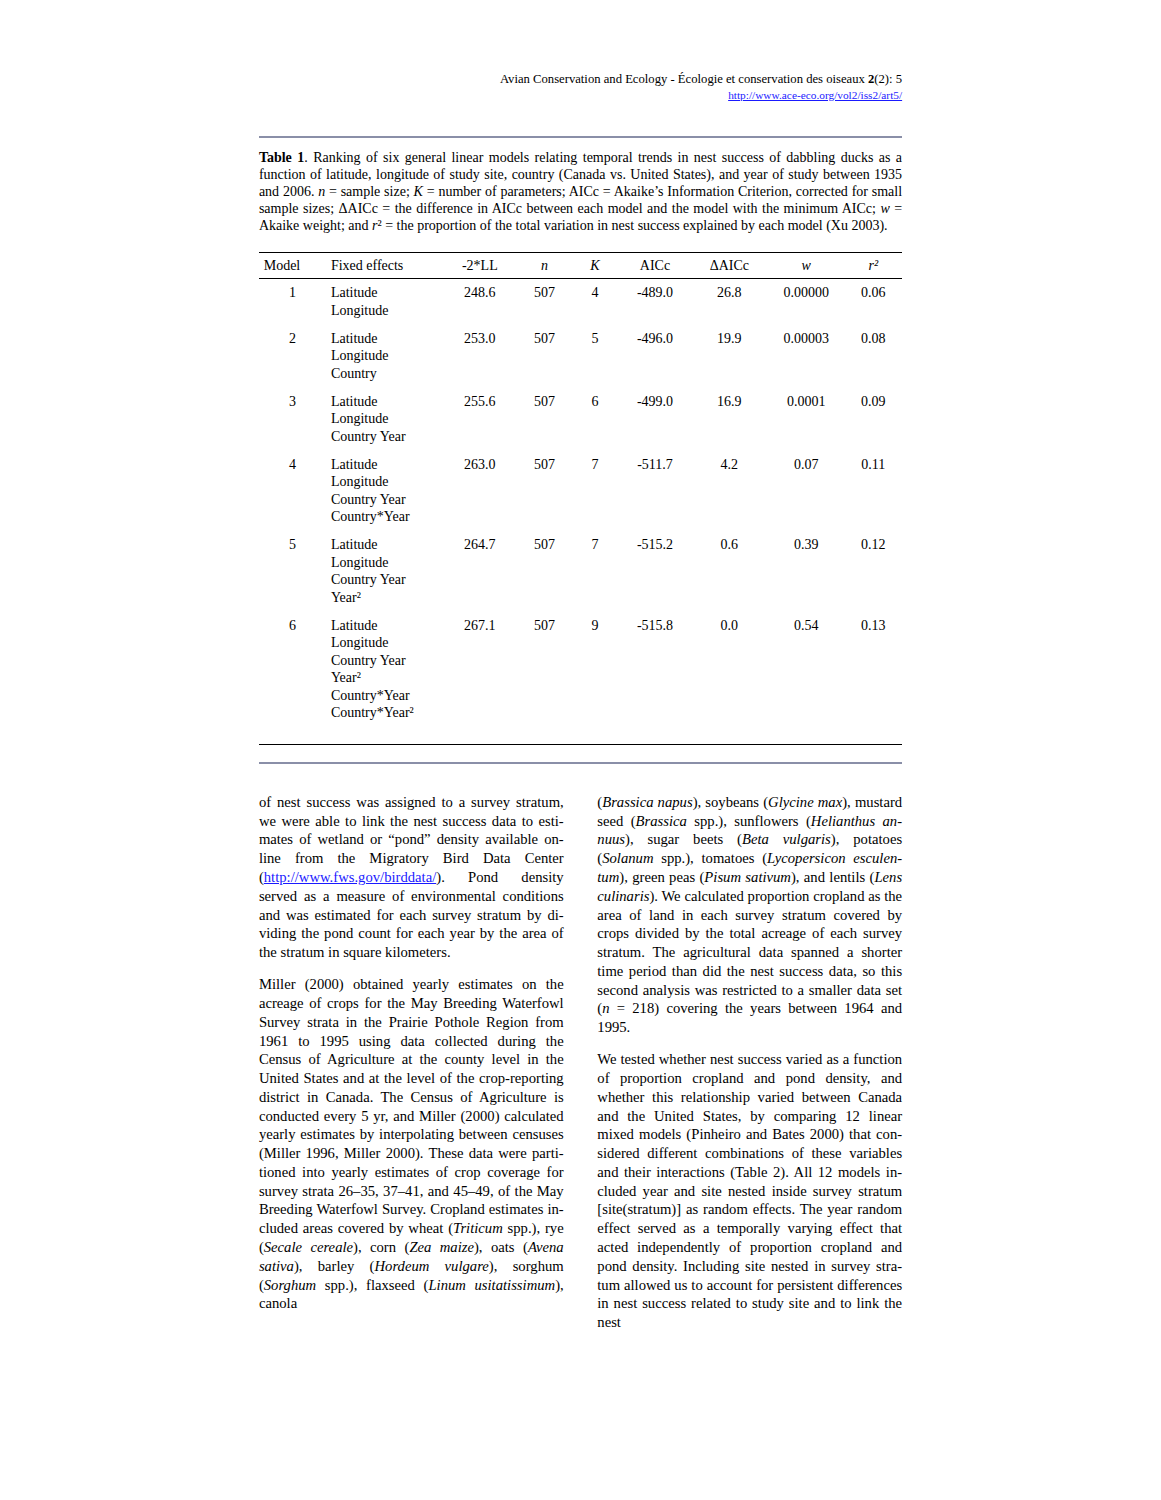Avian Conservation and Ecology - Écologie et conservation des oiseaux 2(2): 5 http://www.ace-eco.org/vol2/iss2/art5/
Table 1. Ranking of six general linear models relating temporal trends in nest success of dabbling ducks as a function of latitude, longitude of study site, country (Canada vs. United States), and year of study between 1935 and 2006. n = sample size; K = number of parameters; AICc = Akaike’s Information Criterion, corrected for small sample sizes; ΔAICc = the difference in AICc between each model and the model with the minimum AICc; w = Akaike weight; and r² = the proportion of the total variation in nest success explained by each model (Xu 2003).
| Model | Fixed effects | -2*LL | n | K | AICc | ΔAICc | w | r² |
| --- | --- | --- | --- | --- | --- | --- | --- | --- |
| 1 | Latitude Longitude | 248.6 | 507 | 4 | -489.0 | 26.8 | 0.00000 | 0.06 |
| 2 | Latitude Longitude Country | 253.0 | 507 | 5 | -496.0 | 19.9 | 0.00003 | 0.08 |
| 3 | Latitude Longitude Country Year | 255.6 | 507 | 6 | -499.0 | 16.9 | 0.0001 | 0.09 |
| 4 | Latitude Longitude Country Year Country*Year | 263.0 | 507 | 7 | -511.7 | 4.2 | 0.07 | 0.11 |
| 5 | Latitude Longitude Country Year Year² | 264.7 | 507 | 7 | -515.2 | 0.6 | 0.39 | 0.12 |
| 6 | Latitude Longitude Country Year Year² Country*Year Country*Year² | 267.1 | 507 | 9 | -515.8 | 0.0 | 0.54 | 0.13 |
of nest success was assigned to a survey stratum, we were able to link the nest success data to estimates of wetland or “pond” density available online from the Migratory Bird Data Center (http://www.fws.gov/birddata/). Pond density served as a measure of environmental conditions and was estimated for each survey stratum by dividing the pond count for each year by the area of the stratum in square kilometers.
Miller (2000) obtained yearly estimates on the acreage of crops for the May Breeding Waterfowl Survey strata in the Prairie Pothole Region from 1961 to 1995 using data collected during the Census of Agriculture at the county level in the United States and at the level of the crop-reporting district in Canada. The Census of Agriculture is conducted every 5 yr, and Miller (2000) calculated yearly estimates by interpolating between censuses (Miller 1996, Miller 2000). These data were partitioned into yearly estimates of crop coverage for survey strata 26–35, 37–41, and 45–49, of the May Breeding Waterfowl Survey. Cropland estimates included areas covered by wheat (Triticum spp.), rye (Secale cereale), corn (Zea maize), oats (Avena sativa), barley (Hordeum vulgare), sorghum (Sorghum spp.), flaxseed (Linum usitatissimum), canola
(Brassica napus), soybeans (Glycine max), mustard seed (Brassica spp.), sunflowers (Helianthus annuus), sugar beets (Beta vulgaris), potatoes (Solanum spp.), tomatoes (Lycopersicon esculentum), green peas (Pisum sativum), and lentils (Lens culinaris). We calculated proportion cropland as the area of land in each survey stratum covered by crops divided by the total acreage of each survey stratum. The agricultural data spanned a shorter time period than did the nest success data, so this second analysis was restricted to a smaller data set (n = 218) covering the years between 1964 and 1995.
We tested whether nest success varied as a function of proportion cropland and pond density, and whether this relationship varied between Canada and the United States, by comparing 12 linear mixed models (Pinheiro and Bates 2000) that considered different combinations of these variables and their interactions (Table 2). All 12 models included year and site nested inside survey stratum [site(stratum)] as random effects. The year random effect served as a temporally varying effect that acted independently of proportion cropland and pond density. Including site nested in survey stratum allowed us to account for persistent differences in nest success related to study site and to link the nest